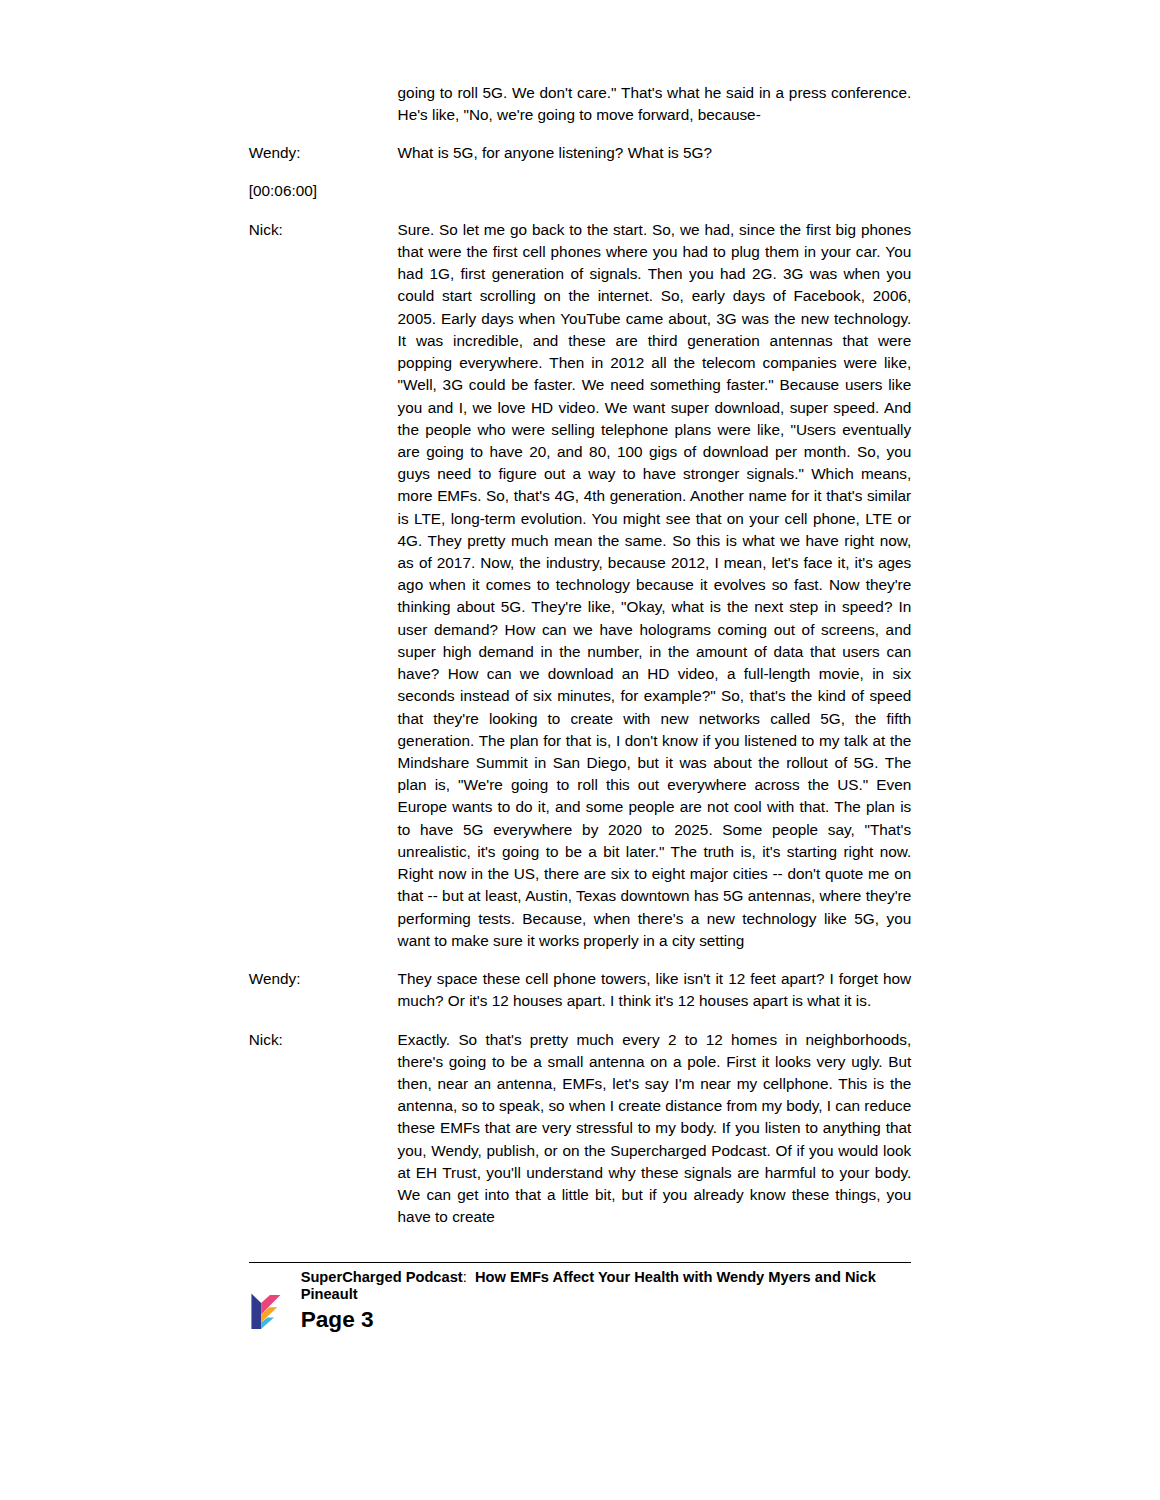going to roll 5G. We don't care." That's what he said in a press conference. He's like, "No, we're going to move forward, because-
Wendy:
What is 5G, for anyone listening? What is 5G?
[00:06:00]
Nick:
Sure. So let me go back to the start. So, we had, since the first big phones that were the first cell phones where you had to plug them in your car. You had 1G, first generation of signals. Then you had 2G. 3G was when you could start scrolling on the internet. So, early days of Facebook, 2006, 2005. Early days when YouTube came about, 3G was the new technology. It was incredible, and these are third generation antennas that were popping everywhere. Then in 2012 all the telecom companies were like, "Well, 3G could be faster. We need something faster." Because users like you and I, we love HD video. We want super download, super speed. And the people who were selling telephone plans were like, "Users eventually are going to have 20, and 80, 100 gigs of download per month. So, you guys need to figure out a way to have stronger signals." Which means, more EMFs. So, that's 4G, 4th generation. Another name for it that's similar is LTE, long-term evolution. You might see that on your cell phone, LTE or 4G. They pretty much mean the same. So this is what we have right now, as of 2017. Now, the industry, because 2012, I mean, let's face it, it's ages ago when it comes to technology because it evolves so fast. Now they're thinking about 5G. They're like, "Okay, what is the next step in speed? In user demand? How can we have holograms coming out of screens, and super high demand in the number, in the amount of data that users can have? How can we download an HD video, a full-length movie, in six seconds instead of six minutes, for example?" So, that's the kind of speed that they're looking to create with new networks called 5G, the fifth generation. The plan for that is, I don't know if you listened to my talk at the Mindshare Summit in San Diego, but it was about the rollout of 5G. The plan is, "We're going to roll this out everywhere across the US." Even Europe wants to do it, and some people are not cool with that. The plan is to have 5G everywhere by 2020 to 2025. Some people say, "That's unrealistic, it's going to be a bit later." The truth is, it's starting right now. Right now in the US, there are six to eight major cities -- don't quote me on that -- but at least, Austin, Texas downtown has 5G antennas, where they're performing tests. Because, when there's a new technology like 5G, you want to make sure it works properly in a city setting
Wendy:
They space these cell phone towers, like isn't it 12 feet apart? I forget how much? Or it's 12 houses apart. I think it's 12 houses apart is what it is.
Nick:
Exactly. So that's pretty much every 2 to 12 homes in neighborhoods, there's going to be a small antenna on a pole. First it looks very ugly. But then, near an antenna, EMFs, let's say I'm near my cellphone. This is the antenna, so to speak, so when I create distance from my body, I can reduce these EMFs that are very stressful to my body. If you listen to anything that you, Wendy, publish, or on the Supercharged Podcast. Of if you would look at EH Trust, you'll understand why these signals are harmful to your body. We can get into that a little bit, but if you already know these things, you have to create
SuperCharged Podcast: How EMFs Affect Your Health with Wendy Myers and Nick Pineault
Page 3